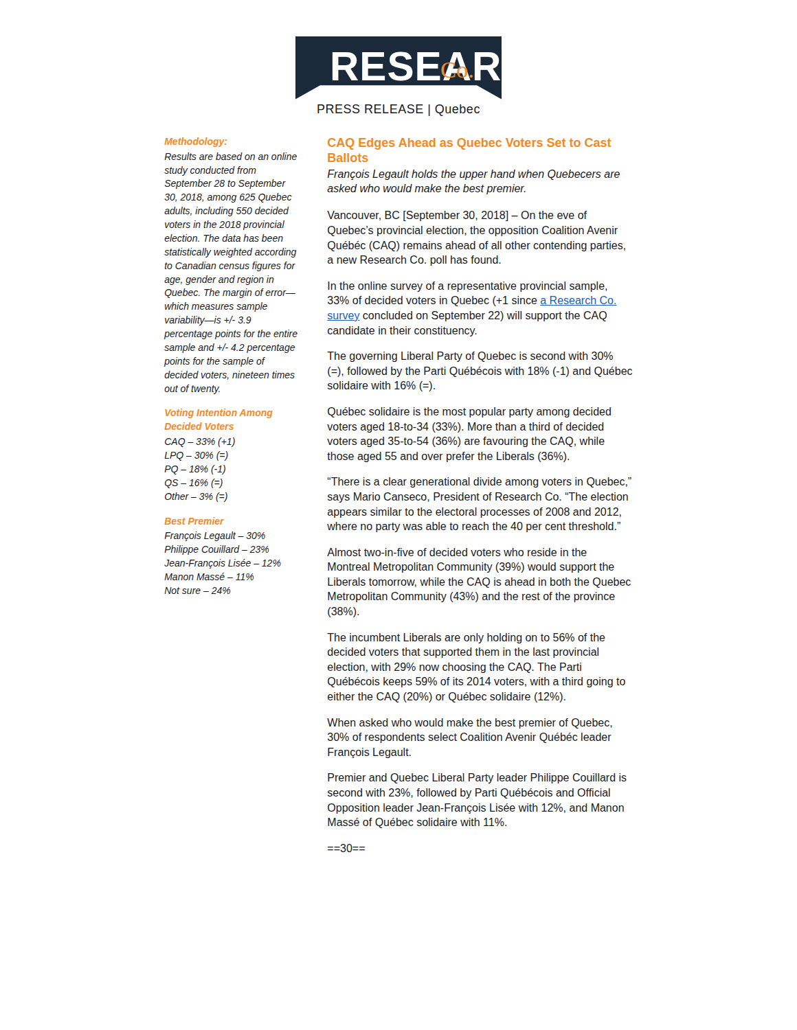Research Co.
PRESS RELEASE | Quebec
Methodology:
Results are based on an online study conducted from September 28 to September 30, 2018, among 625 Quebec adults, including 550 decided voters in the 2018 provincial election. The data has been statistically weighted according to Canadian census figures for age, gender and region in Quebec. The margin of error—which measures sample variability—is +/- 3.9 percentage points for the entire sample and +/- 4.2 percentage points for the sample of decided voters, nineteen times out of twenty.
Voting Intention Among Decided Voters
CAQ – 33% (+1)
LPQ – 30% (=)
PQ – 18% (-1)
QS – 16% (=)
Other – 3% (=)
Best Premier
François Legault – 30%
Philippe Couillard – 23%
Jean-François Lisée – 12%
Manon Massé – 11%
Not sure – 24%
CAQ Edges Ahead as Quebec Voters Set to Cast Ballots
François Legault holds the upper hand when Quebecers are asked who would make the best premier.
Vancouver, BC [September 30, 2018] – On the eve of Quebec’s provincial election, the opposition Coalition Avenir Québéc (CAQ) remains ahead of all other contending parties, a new Research Co. poll has found.
In the online survey of a representative provincial sample, 33% of decided voters in Quebec (+1 since a Research Co. survey concluded on September 22) will support the CAQ candidate in their constituency.
The governing Liberal Party of Quebec is second with 30% (=), followed by the Parti Québécois with 18% (-1) and Québec solidaire with 16% (=).
Québec solidaire is the most popular party among decided voters aged 18-to-34 (33%). More than a third of decided voters aged 35-to-54 (36%) are favouring the CAQ, while those aged 55 and over prefer the Liberals (36%).
“There is a clear generational divide among voters in Quebec,” says Mario Canseco, President of Research Co. “The election appears similar to the electoral processes of 2008 and 2012, where no party was able to reach the 40 per cent threshold.”
Almost two-in-five of decided voters who reside in the Montreal Metropolitan Community (39%) would support the Liberals tomorrow, while the CAQ is ahead in both the Quebec Metropolitan Community (43%) and the rest of the province (38%).
The incumbent Liberals are only holding on to 56% of the decided voters that supported them in the last provincial election, with 29% now choosing the CAQ. The Parti Québécois keeps 59% of its 2014 voters, with a third going to either the CAQ (20%) or Québec solidaire (12%).
When asked who would make the best premier of Quebec, 30% of respondents select Coalition Avenir Québéc leader François Legault.
Premier and Quebec Liberal Party leader Philippe Couillard is second with 23%, followed by Parti Québécois and Official Opposition leader Jean-François Lisée with 12%, and Manon Massé of Québec solidaire with 11%.
==30==